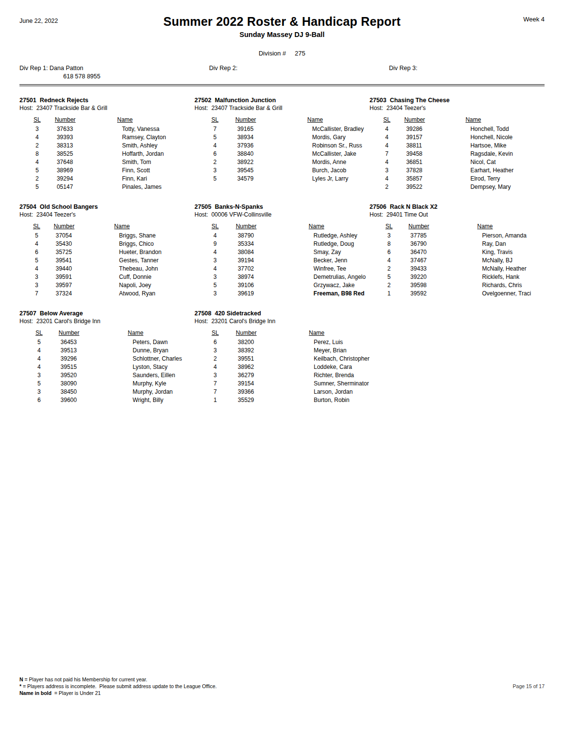June 22, 2022
Week 4
Summer 2022 Roster & Handicap Report
Sunday Massey DJ 9-Ball
Division #275
Div Rep 1: Dana Patton
618 578 8955
Div Rep 2:
Div Rep 3:
| 27501 Redneck Rejects Host: 23407 Trackside Bar & Grill / SL / Number / Name / / --- / --- / --- / / 3 / 37633 / Totty, Vanessa / / 4 / 39393 / Ramsey, Clayton / / 2 / 38313 / Smith, Ashley / / 8 / 38525 / Hoffarth, Jordan / / 4 / 37648 / Smith, Tom / / 5 / 38969 / Finn, Scott / / 2 / 39294 / Finn, Kari / / 5 / 05147 / Pinales, James / | 27502 Malfunction Junction Host: 23407 Trackside Bar & Grill / SL / Number / Name / / --- / --- / --- / / 7 / 39165 / McCallister, Bradley / / 5 / 38934 / Mordis, Gary / / 4 / 37936 / Robinson Sr., Russ / / 6 / 38840 / McCallister, Jake / / 2 / 38922 / Mordis, Anne / / 3 / 39545 / Burch, Jacob / / 5 / 34579 / Lyles Jr, Larry / | 27503 Chasing The Cheese Host: 23404 Teezer's / SL / Number / Name / / --- / --- / --- / / 4 / 39286 / Honchell, Todd / / 4 / 39157 / Honchell, Nicole / / 4 / 38811 / Hartsoe, Mike / / 7 / 39458 / Ragsdale, Kevin / / 4 / 36851 / Nicol, Cat / / 3 / 37828 / Earhart, Heather / / 4 / 35857 / Elrod, Terry / / 2 / 39522 / Dempsey, Mary / |
| 27504 Old School Bangers Host: 23404 Teezer's / SL / Number / Name / / --- / --- / --- / / 5 / 37054 / Briggs, Shane / / 4 / 35430 / Briggs, Chico / / 6 / 35725 / Hueter, Brandon / / 5 / 39541 / Gestes, Tanner / / 4 / 39440 / Thebeau, John / / 3 / 39591 / Cuff, Donnie / / 3 / 39597 / Napoli, Joey / / 7 / 37324 / Atwood, Ryan / | 27505 Banks-N-Spanks Host: 00006 VFW-Collinsville / SL / Number / Name / / --- / --- / --- / / 4 / 38790 / Rutledge, Ashley / / 9 / 35334 / Rutledge, Doug / / 4 / 38084 / Smay, Zay / / 3 / 39194 / Becker, Jenn / / 4 / 37702 / Winfree, Tee / / 3 / 38974 / Demetrulias, Angelo / / 5 / 39106 / Grzywacz, Jake / / 3 / 39619 / Freeman, B98 Red / | 27506 Rack N Black X2 Host: 29401 Time Out / SL / Number / Name / / --- / --- / --- / / 3 / 37785 / Pierson, Amanda / / 8 / 36790 / Ray, Dan / / 6 / 36470 / King, Travis / / 4 / 37467 / McNally, BJ / / 2 / 39433 / McNally, Heather / / 5 / 39220 / Ricklefs, Hank / / 2 / 39598 / Richards, Chris / / 1 / 39592 / Ovelgoenner, Traci / |
| 27507 Below Average Host: 23201 Carol's Bridge Inn / SL / Number / Name / / --- / --- / --- / / 5 / 36453 / Peters, Dawn / / 4 / 39513 / Dunne, Bryan / / 4 / 39296 / Schlottner, Charles / / 4 / 39515 / Lyston, Stacy / / 3 / 39520 / Saunders, Eillen / / 5 / 38090 / Murphy, Kyle / / 3 / 38450 / Murphy, Jordan / / 6 / 39600 / Wright, Billy / | 27508 420 Sidetracked Host: 23201 Carol's Bridge Inn / SL / Number / Name / / --- / --- / --- / / 6 / 38200 / Perez, Luis / / 3 / 38392 / Meyer, Brian / / 2 / 39551 / Keilbach, Christopher / / 4 / 38962 / Loddeke, Cara / / 3 / 36279 / Richter, Brenda / / 7 / 39154 / Sumner, Sherminator / / 7 / 39366 / Larson, Jordan / / 1 / 35529 / Burton, Robin / | |
N = Player has not paid his Membership for current year.
* = Players address is incomplete. Please submit address update to the League Office.
Name in bold = Player is Under 21
Page 15 of 17